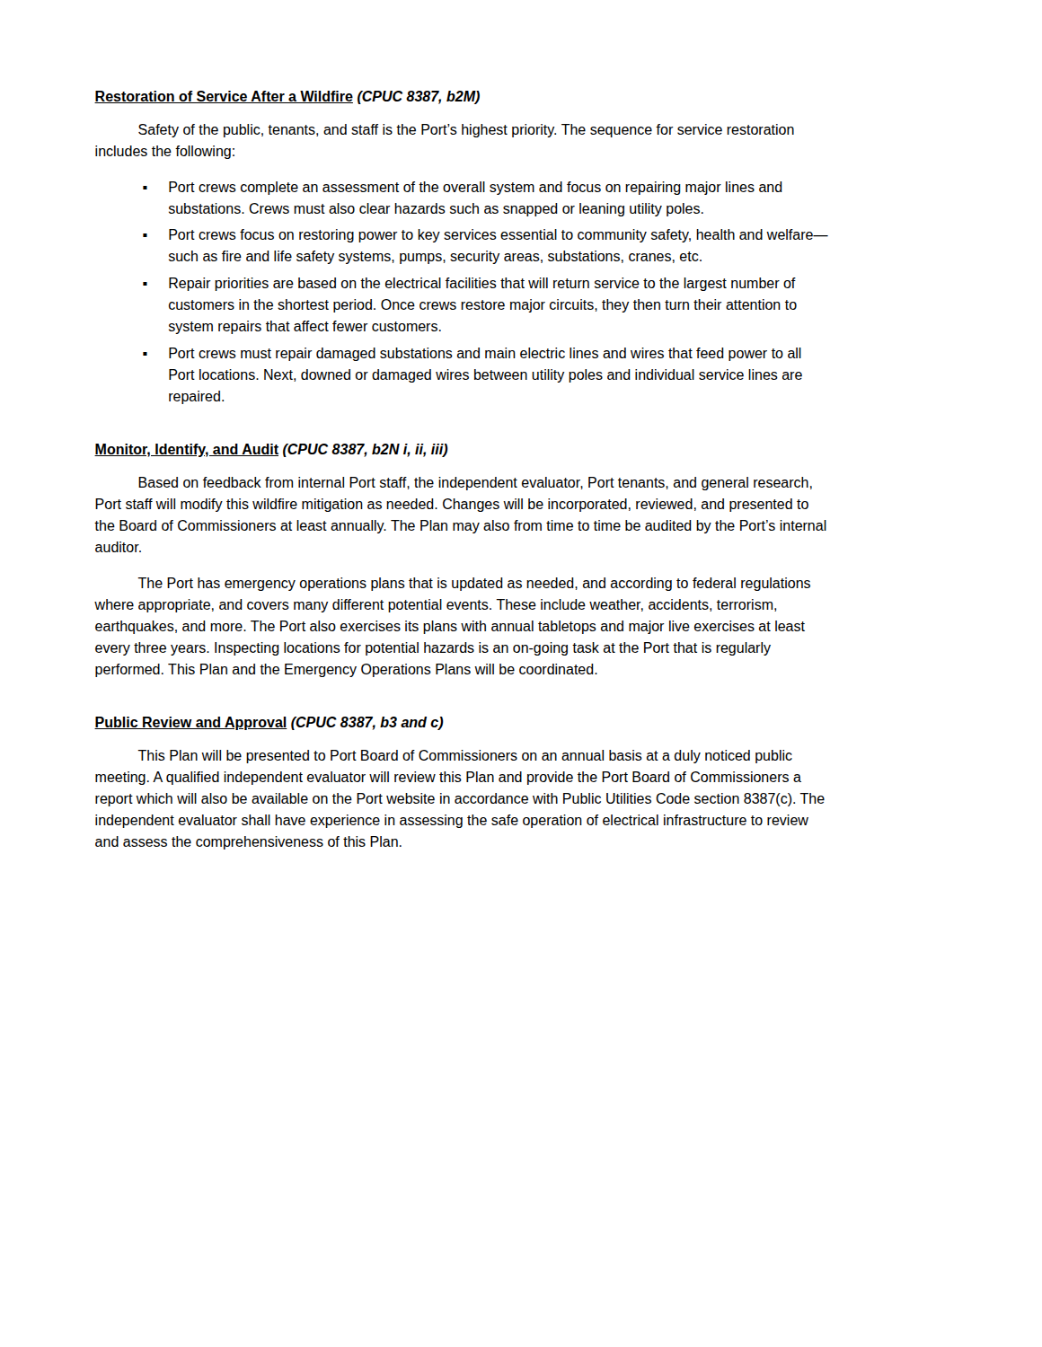Restoration of Service After a Wildfire
(CPUC 8387, b2M)
Safety of the public, tenants, and staff is the Port’s highest priority. The sequence for service restoration includes the following:
Port crews complete an assessment of the overall system and focus on repairing major lines and substations. Crews must also clear hazards such as snapped or leaning utility poles.
Port crews focus on restoring power to key services essential to community safety, health and welfare—such as fire and life safety systems, pumps, security areas, substations, cranes, etc.
Repair priorities are based on the electrical facilities that will return service to the largest number of customers in the shortest period. Once crews restore major circuits, they then turn their attention to system repairs that affect fewer customers.
Port crews must repair damaged substations and main electric lines and wires that feed power to all Port locations. Next, downed or damaged wires between utility poles and individual service lines are repaired.
Monitor, Identify, and Audit
(CPUC 8387, b2N i, ii, iii)
Based on feedback from internal Port staff, the independent evaluator, Port tenants, and general research, Port staff will modify this wildfire mitigation as needed. Changes will be incorporated, reviewed, and presented to the Board of Commissioners at least annually. The Plan may also from time to time be audited by the Port’s internal auditor.
The Port has emergency operations plans that is updated as needed, and according to federal regulations where appropriate, and covers many different potential events. These include weather, accidents, terrorism, earthquakes, and more. The Port also exercises its plans with annual tabletops and major live exercises at least every three years. Inspecting locations for potential hazards is an on-going task at the Port that is regularly performed. This Plan and the Emergency Operations Plans will be coordinated.
Public Review and Approval
(CPUC 8387, b3 and c)
This Plan will be presented to Port Board of Commissioners on an annual basis at a duly noticed public meeting. A qualified independent evaluator will review this Plan and provide the Port Board of Commissioners a report which will also be available on the Port website in accordance with Public Utilities Code section 8387(c). The independent evaluator shall have experience in assessing the safe operation of electrical infrastructure to review and assess the comprehensiveness of this Plan.